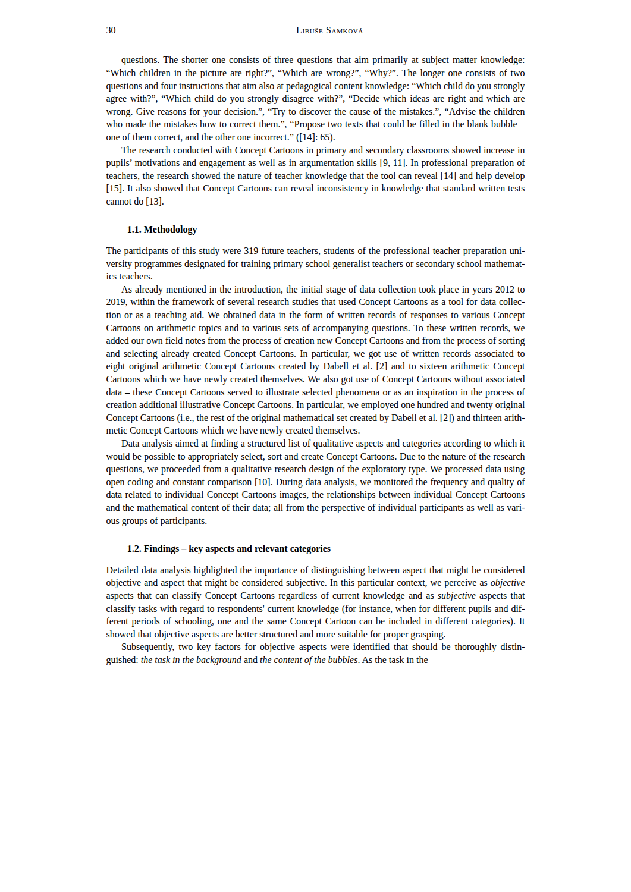30 Libuše Samková
questions. The shorter one consists of three questions that aim primarily at subject matter knowledge: “Which children in the picture are right?”, “Which are wrong?”, “Why?”. The longer one consists of two questions and four instructions that aim also at pedagogical content knowledge: “Which child do you strongly agree with?”, “Which child do you strongly disagree with?”, “Decide which ideas are right and which are wrong. Give reasons for your decision.”, “Try to discover the cause of the mistakes.”, “Advise the children who made the mistakes how to correct them.”, “Propose two texts that could be filled in the blank bubble – one of them correct, and the other one incorrect.” ([14]: 65).
The research conducted with Concept Cartoons in primary and secondary classrooms showed increase in pupils’ motivations and engagement as well as in argumentation skills [9, 11]. In professional preparation of teachers, the research showed the nature of teacher knowledge that the tool can reveal [14] and help develop [15]. It also showed that Concept Cartoons can reveal inconsistency in knowledge that standard written tests cannot do [13].
1.1. Methodology
The participants of this study were 319 future teachers, students of the professional teacher preparation university programmes designated for training primary school generalist teachers or secondary school mathematics teachers.
As already mentioned in the introduction, the initial stage of data collection took place in years 2012 to 2019, within the framework of several research studies that used Concept Cartoons as a tool for data collection or as a teaching aid. We obtained data in the form of written records of responses to various Concept Cartoons on arithmetic topics and to various sets of accompanying questions. To these written records, we added our own field notes from the process of creation new Concept Cartoons and from the process of sorting and selecting already created Concept Cartoons. In particular, we got use of written records associated to eight original arithmetic Concept Cartoons created by Dabell et al. [2] and to sixteen arithmetic Concept Cartoons which we have newly created themselves. We also got use of Concept Cartoons without associated data – these Concept Cartoons served to illustrate selected phenomena or as an inspiration in the process of creation additional illustrative Concept Cartoons. In particular, we employed one hundred and twenty original Concept Cartoons (i.e., the rest of the original mathematical set created by Dabell et al. [2]) and thirteen arithmetic Concept Cartoons which we have newly created themselves.
Data analysis aimed at finding a structured list of qualitative aspects and categories according to which it would be possible to appropriately select, sort and create Concept Cartoons. Due to the nature of the research questions, we proceeded from a qualitative research design of the exploratory type. We processed data using open coding and constant comparison [10]. During data analysis, we monitored the frequency and quality of data related to individual Concept Cartoons images, the relationships between individual Concept Cartoons and the mathematical content of their data; all from the perspective of individual participants as well as various groups of participants.
1.2. Findings – key aspects and relevant categories
Detailed data analysis highlighted the importance of distinguishing between aspect that might be considered objective and aspect that might be considered subjective. In this particular context, we perceive as objective aspects that can classify Concept Cartoons regardless of current knowledge and as subjective aspects that classify tasks with regard to respondents' current knowledge (for instance, when for different pupils and different periods of schooling, one and the same Concept Cartoon can be included in different categories). It showed that objective aspects are better structured and more suitable for proper grasping.
Subsequently, two key factors for objective aspects were identified that should be thoroughly distinguished: the task in the background and the content of the bubbles. As the task in the